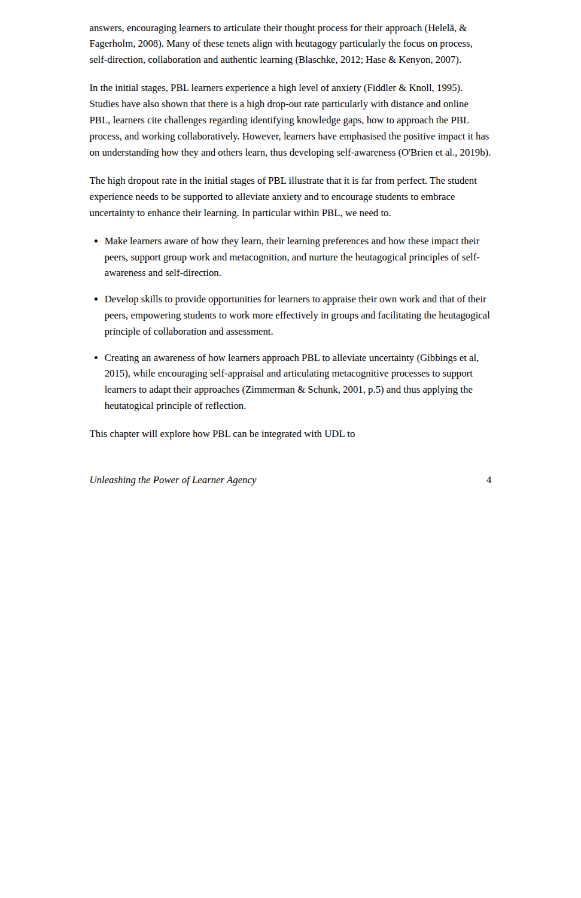answers, encouraging learners to articulate their thought process for their approach (Helelä, & Fagerholm, 2008). Many of these tenets align with heutagogy particularly the focus on process, self-direction, collaboration and authentic learning (Blaschke, 2012; Hase & Kenyon, 2007).
In the initial stages, PBL learners experience a high level of anxiety (Fiddler & Knoll, 1995). Studies have also shown that there is a high drop-out rate particularly with distance and online PBL, learners cite challenges regarding identifying knowledge gaps, how to approach the PBL process, and working collaboratively. However, learners have emphasised the positive impact it has on understanding how they and others learn, thus developing self-awareness (O'Brien et al., 2019b).
The high dropout rate in the initial stages of PBL illustrate that it is far from perfect. The student experience needs to be supported to alleviate anxiety and to encourage students to embrace uncertainty to enhance their learning. In particular within PBL, we need to.
Make learners aware of how they learn, their learning preferences and how these impact their peers, support group work and metacognition, and nurture the heutagogical principles of self-awareness and self-direction.
Develop skills to provide opportunities for learners to appraise their own work and that of their peers, empowering students to work more effectively in groups and facilitating the heutagogical principle of collaboration and assessment.
Creating an awareness of how learners approach PBL to alleviate uncertainty (Gibbings et al, 2015), while encouraging self-appraisal and articulating metacognitive processes to support learners to adapt their approaches (Zimmerman & Schunk, 2001, p.5) and thus applying the heutatogical principle of reflection.
This chapter will explore how PBL can be integrated with UDL to
Unleashing the Power of Learner Agency 4